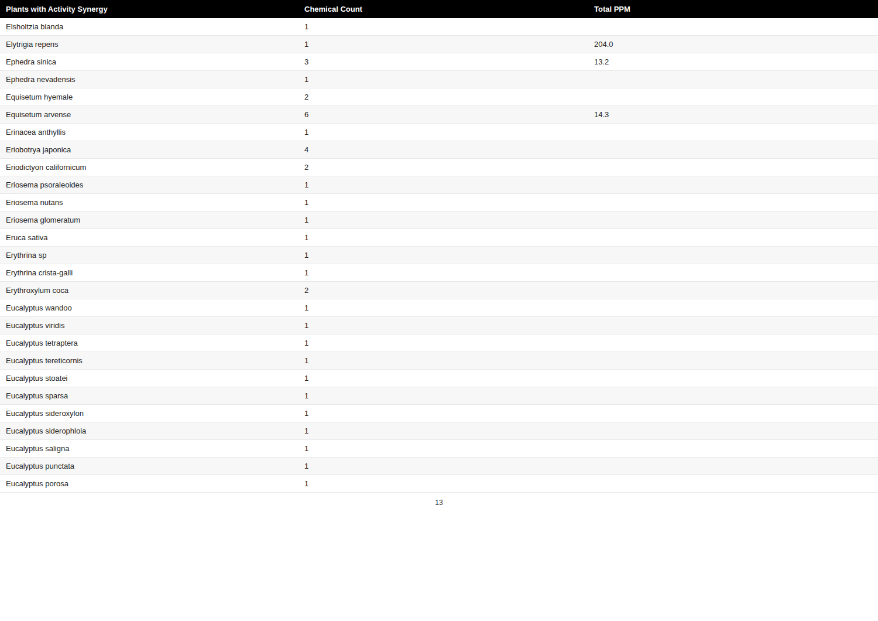| Plants with Activity Synergy | Chemical Count | Total PPM |
| --- | --- | --- |
| Elsholtzia blanda | 1 | |
| Elytrigia repens | 1 | 204.0 |
| Ephedra sinica | 3 | 13.2 |
| Ephedra nevadensis | 1 | |
| Equisetum hyemale | 2 | |
| Equisetum arvense | 6 | 14.3 |
| Erinacea anthyllis | 1 | |
| Eriobotrya japonica | 4 | |
| Eriodictyon californicum | 2 | |
| Eriosema psoraleoides | 1 | |
| Eriosema nutans | 1 | |
| Eriosema glomeratum | 1 | |
| Eruca sativa | 1 | |
| Erythrina sp | 1 | |
| Erythrina crista-galli | 1 | |
| Erythroxylum coca | 2 | |
| Eucalyptus wandoo | 1 | |
| Eucalyptus viridis | 1 | |
| Eucalyptus tetraptera | 1 | |
| Eucalyptus tereticornis | 1 | |
| Eucalyptus stoatei | 1 | |
| Eucalyptus sparsa | 1 | |
| Eucalyptus sideroxylon | 1 | |
| Eucalyptus siderophloia | 1 | |
| Eucalyptus saligna | 1 | |
| Eucalyptus punctata | 1 | |
| Eucalyptus porosa | 1 | |
13